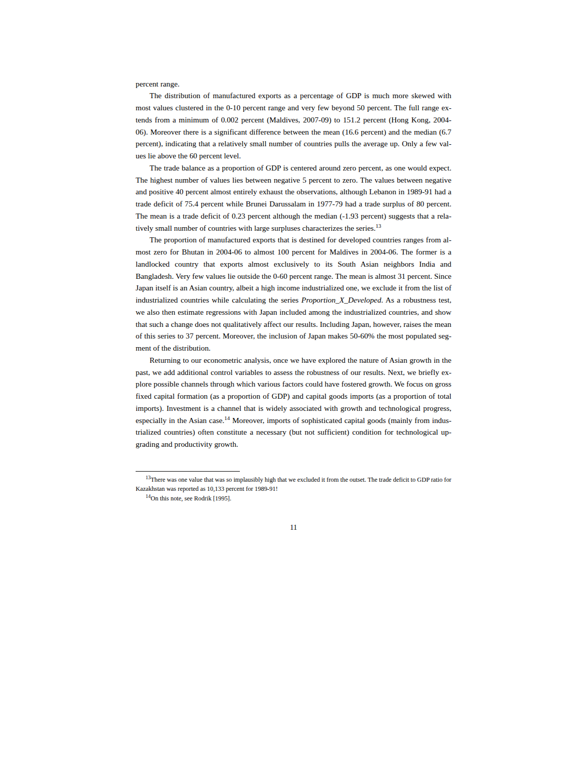percent range.
The distribution of manufactured exports as a percentage of GDP is much more skewed with most values clustered in the 0-10 percent range and very few beyond 50 percent. The full range extends from a minimum of 0.002 percent (Maldives, 2007-09) to 151.2 percent (Hong Kong, 2004-06). Moreover there is a significant difference between the mean (16.6 percent) and the median (6.7 percent), indicating that a relatively small number of countries pulls the average up. Only a few values lie above the 60 percent level.
The trade balance as a proportion of GDP is centered around zero percent, as one would expect. The highest number of values lies between negative 5 percent to zero. The values between negative and positive 40 percent almost entirely exhaust the observations, although Lebanon in 1989-91 had a trade deficit of 75.4 percent while Brunei Darussalam in 1977-79 had a trade surplus of 80 percent. The mean is a trade deficit of 0.23 percent although the median (-1.93 percent) suggests that a relatively small number of countries with large surpluses characterizes the series.13
The proportion of manufactured exports that is destined for developed countries ranges from almost zero for Bhutan in 2004-06 to almost 100 percent for Maldives in 2004-06. The former is a landlocked country that exports almost exclusively to its South Asian neighbors India and Bangladesh. Very few values lie outside the 0-60 percent range. The mean is almost 31 percent. Since Japan itself is an Asian country, albeit a high income industrialized one, we exclude it from the list of industrialized countries while calculating the series Proportion_X_Developed. As a robustness test, we also then estimate regressions with Japan included among the industrialized countries, and show that such a change does not qualitatively affect our results. Including Japan, however, raises the mean of this series to 37 percent. Moreover, the inclusion of Japan makes 50-60% the most populated segment of the distribution.
Returning to our econometric analysis, once we have explored the nature of Asian growth in the past, we add additional control variables to assess the robustness of our results. Next, we briefly explore possible channels through which various factors could have fostered growth. We focus on gross fixed capital formation (as a proportion of GDP) and capital goods imports (as a proportion of total imports). Investment is a channel that is widely associated with growth and technological progress, especially in the Asian case.14 Moreover, imports of sophisticated capital goods (mainly from industrialized countries) often constitute a necessary (but not sufficient) condition for technological upgrading and productivity growth.
13There was one value that was so implausibly high that we excluded it from the outset. The trade deficit to GDP ratio for Kazakhstan was reported as 10,133 percent for 1989-91!
14On this note, see Rodrik [1995].
11